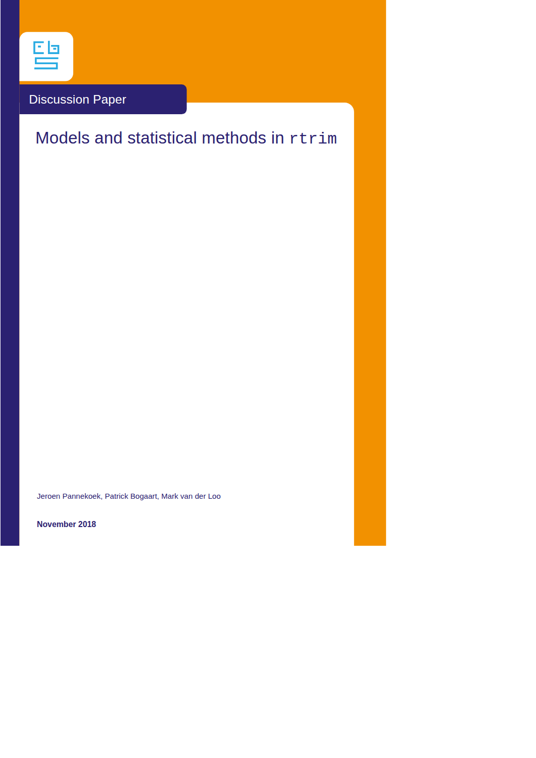Discussion Paper
Models and statistical methods in rtrim
Jeroen Pannekoek, Patrick Bogaart, Mark van der Loo
November 2018